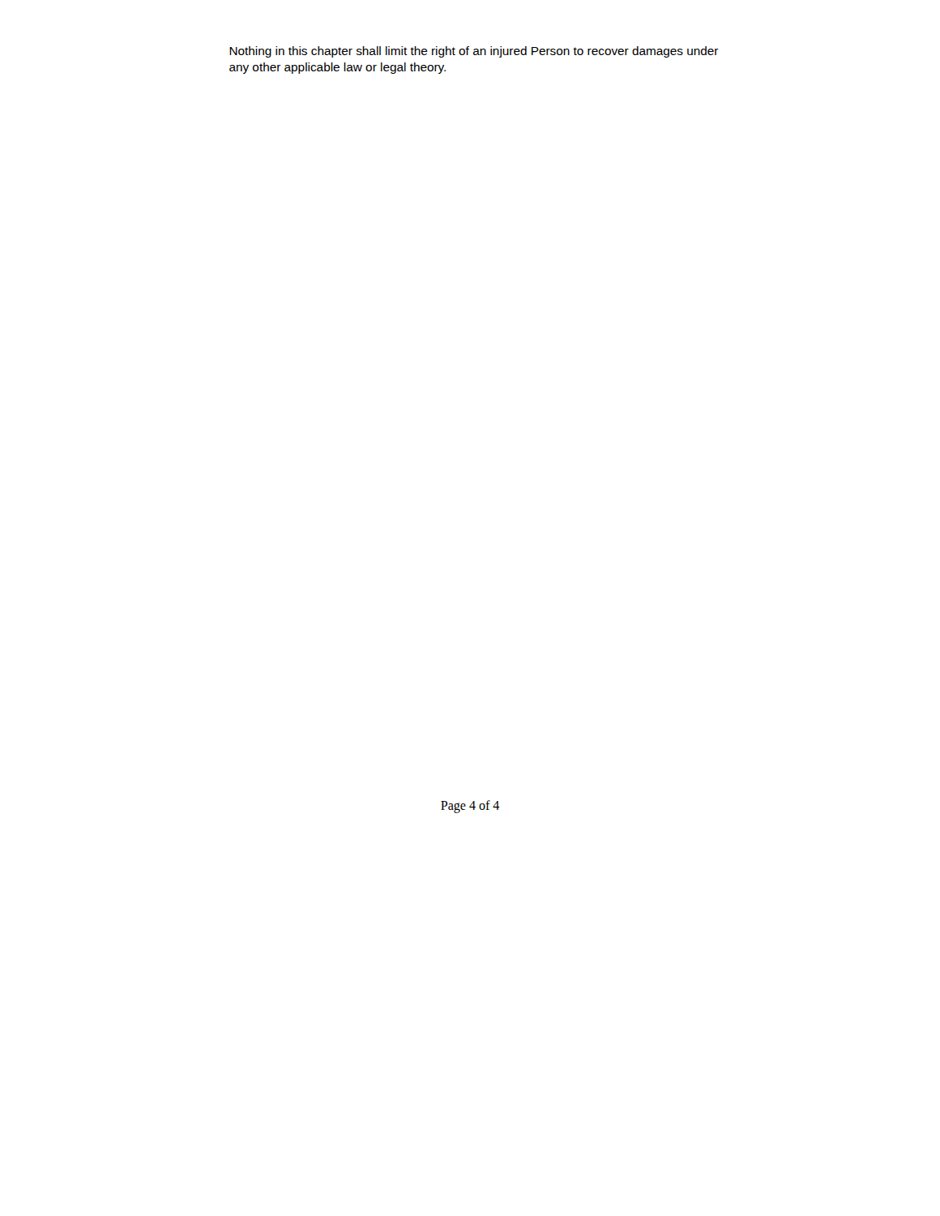Nothing in this chapter shall limit the right of an injured Person to recover damages under any other applicable law or legal theory.
Page 4 of 4